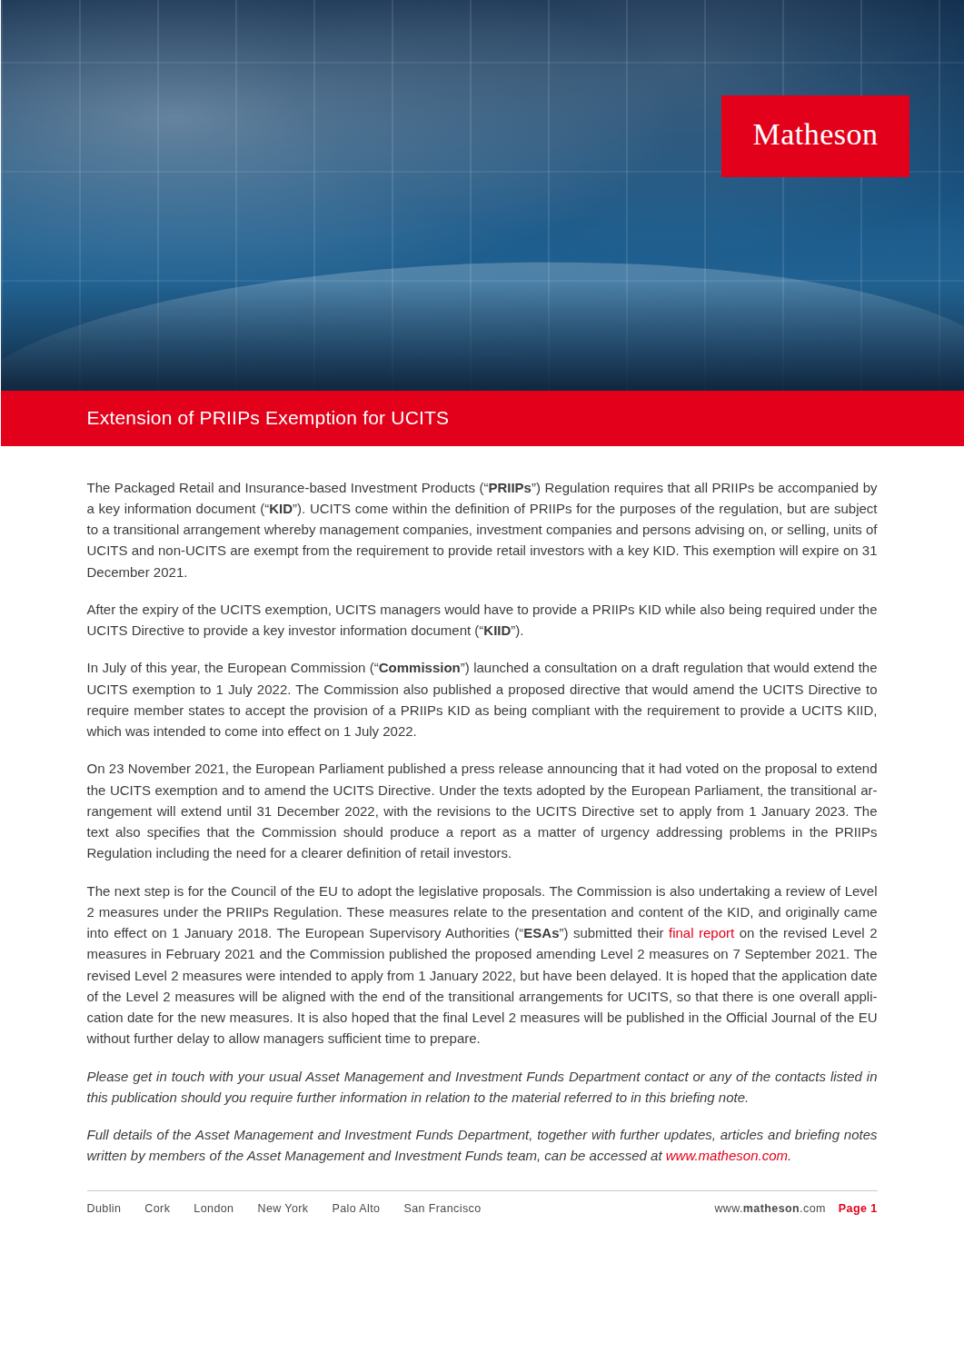Matheson
Extension of PRIIPs Exemption for UCITS
The Packaged Retail and Insurance-based Investment Products (“PRIIPs”) Regulation requires that all PRIIPs be accompanied by a key information document (“KID”). UCITS come within the definition of PRIIPs for the purposes of the regulation, but are subject to a transitional arrangement whereby management companies, investment companies and persons advising on, or selling, units of UCITS and non-UCITS are exempt from the requirement to provide retail investors with a key KID. This exemption will expire on 31 December 2021.
After the expiry of the UCITS exemption, UCITS managers would have to provide a PRIIPs KID while also being required under the UCITS Directive to provide a key investor information document (“KIID”).
In July of this year, the European Commission (“Commission”) launched a consultation on a draft regulation that would extend the UCITS exemption to 1 July 2022. The Commission also published a proposed directive that would amend the UCITS Directive to require member states to accept the provision of a PRIIPs KID as being compliant with the requirement to provide a UCITS KIID, which was intended to come into effect on 1 July 2022.
On 23 November 2021, the European Parliament published a press release announcing that it had voted on the proposal to extend the UCITS exemption and to amend the UCITS Directive. Under the texts adopted by the European Parliament, the transitional arrangement will extend until 31 December 2022, with the revisions to the UCITS Directive set to apply from 1 January 2023. The text also specifies that the Commission should produce a report as a matter of urgency addressing problems in the PRIIPs Regulation including the need for a clearer definition of retail investors.
The next step is for the Council of the EU to adopt the legislative proposals. The Commission is also undertaking a review of Level 2 measures under the PRIIPs Regulation. These measures relate to the presentation and content of the KID, and originally came into effect on 1 January 2018. The European Supervisory Authorities (“ESAs”) submitted their final report on the revised Level 2 measures in February 2021 and the Commission published the proposed amending Level 2 measures on 7 September 2021. The revised Level 2 measures were intended to apply from 1 January 2022, but have been delayed. It is hoped that the application date of the Level 2 measures will be aligned with the end of the transitional arrangements for UCITS, so that there is one overall application date for the new measures. It is also hoped that the final Level 2 measures will be published in the Official Journal of the EU without further delay to allow managers sufficient time to prepare.
Please get in touch with your usual Asset Management and Investment Funds Department contact or any of the contacts listed in this publication should you require further information in relation to the material referred to in this briefing note.
Full details of the Asset Management and Investment Funds Department, together with further updates, articles and briefing notes written by members of the Asset Management and Investment Funds team, can be accessed at www.matheson.com.
Dublin Cork London New York Palo Alto San Francisco
www.matheson.com Page 1